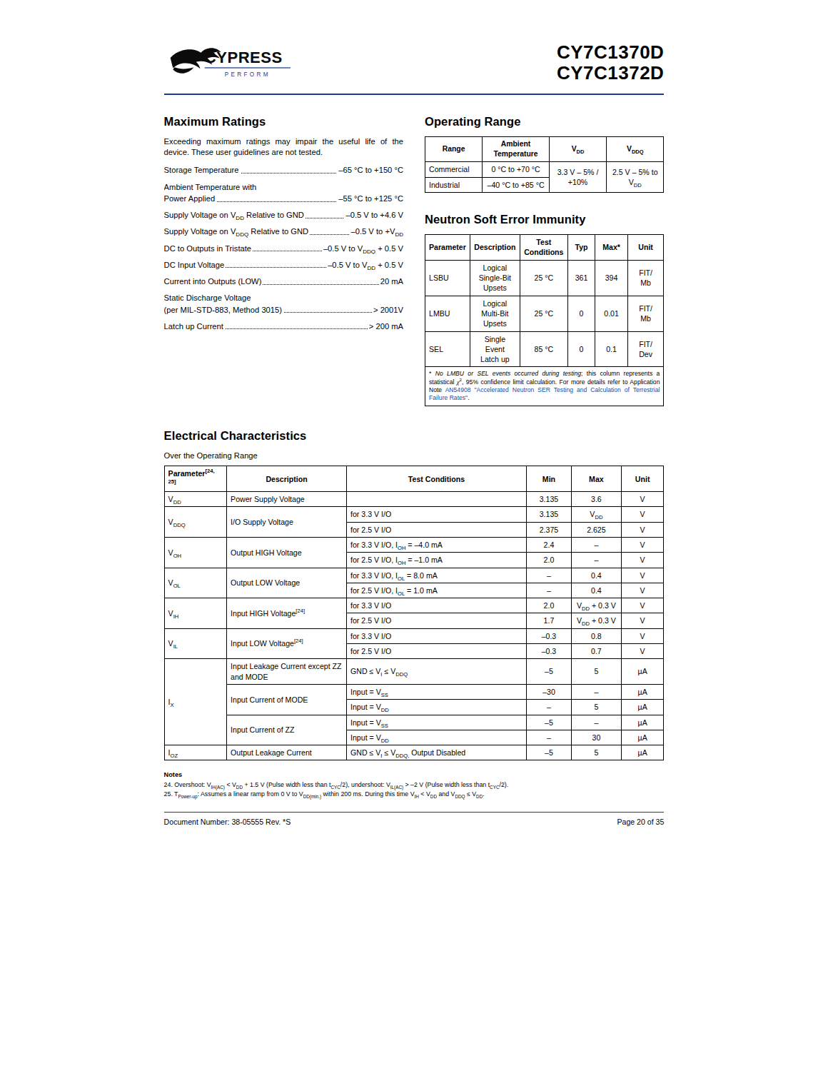CYPRESS PERFORM
CY7C1370D
CY7C1372D
Maximum Ratings
Exceeding maximum ratings may impair the useful life of the device. These user guidelines are not tested.
Storage Temperature –65 °C to +150 °C
Ambient Temperature with Power Applied –55 °C to +125 °C
Supply Voltage on VDD Relative to GND –0.5 V to +4.6 V
Supply Voltage on VDDQ Relative to GND –0.5 V to +VDD
DC to Outputs in Tristate –0.5 V to VDDQ + 0.5 V
DC Input Voltage –0.5 V to VDD + 0.5 V
Current into Outputs (LOW) 20 mA
Static Discharge Voltage (per MIL-STD-883, Method 3015) > 2001V
Latch up Current > 200 mA
Operating Range
| Range | Ambient Temperature | V DD | V DDQ |
| --- | --- | --- | --- |
| Commercial | 0 °C to +70 °C | 3.3 V – 5% / +10% | 2.5 V – 5% to V DD |
| Industrial | –40 °C to +85 °C |
Neutron Soft Error Immunity
| Parameter | Description | Test Conditions | Typ | Max* | Unit |
| --- | --- | --- | --- | --- | --- |
| LSBU | Logical Single-Bit Upsets | 25 °C | 361 | 394 | FIT/ Mb |
| LMBU | Logical Multi-Bit Upsets | 25 °C | 0 | 0.01 | FIT/ Mb |
| SEL | Single Event Latch up | 85 °C | 0 | 0.1 | FIT/ Dev |
* No LMBU or SEL events occurred during testing; this column represents a statistical χ2, 95% confidence limit calculation. For more details refer to Application Note AN54908 "Accelerated Neutron SER Testing and Calculation of Terrestrial Failure Rates".
Electrical Characteristics
Over the Operating Range
| Parameter [24, 25] | Description | Test Conditions | Min | Max | Unit |
| --- | --- | --- | --- | --- | --- |
| V DD | Power Supply Voltage | | 3.135 | 3.6 | V |
| V DDQ | I/O Supply Voltage | for 3.3 V I/O | 3.135 | V DD | V |
| for 2.5 V I/O | 2.375 | 2.625 | V |
| V OH | Output HIGH Voltage | for 3.3 V I/O, I OH = –4.0 mA | 2.4 | – | V |
| for 2.5 V I/O, I OH = –1.0 mA | 2.0 | – | V |
| V OL | Output LOW Voltage | for 3.3 V I/O, I OL = 8.0 mA | – | 0.4 | V |
| for 2.5 V I/O, I OL = 1.0 mA | – | 0.4 | V |
| V IH | Input HIGH Voltage [24] | for 3.3 V I/O | 2.0 | V DD + 0.3 V | V |
| for 2.5 V I/O | 1.7 | V DD + 0.3 V | V |
| V IL | Input LOW Voltage [24] | for 3.3 V I/O | –0.3 | 0.8 | V |
| for 2.5 V I/O | –0.3 | 0.7 | V |
| I X | Input Leakage Current except ZZ and MODE | GND ≤ V I ≤ V DDQ | –5 | 5 | µA |
| Input Current of MODE | Input = V SS | –30 | – | µA |
| Input = V DD | – | 5 | µA |
| Input Current of ZZ | Input = V SS | –5 | – | µA |
| Input = V DD | – | 30 | µA |
| I OZ | Output Leakage Current | GND ≤ V I ≤ V DDQ, Output Disabled | –5 | 5 | µA |
Notes
24. Overshoot: VIH(AC) < VDD + 1.5 V (Pulse width less than tCYC/2), undershoot: VIL(AC) > –2 V (Pulse width less than tCYC/2).
25. TPower-up: Assumes a linear ramp from 0 V to VDD(min.) within 200 ms. During this time VIH < VDD and VDDQ ≤ VDD.
Document Number: 38-05555 Rev. *S
Page 20 of 35